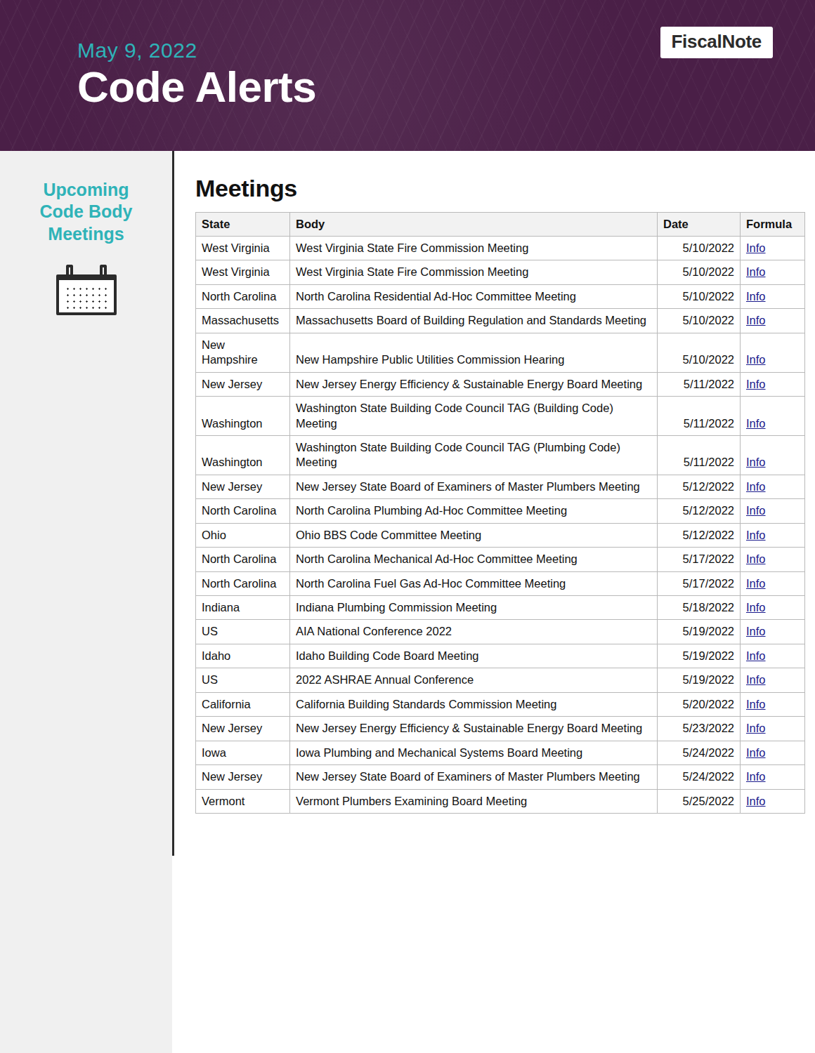Fiscal Note
May 9, 2022
Code Alerts
Upcoming
Code Body
Meetings
Meetings
| State | Body | Date | Formula |
| --- | --- | --- | --- |
| West Virginia | West Virginia State Fire Commission Meeting | 5/10/2022 | Info |
| West Virginia | West Virginia State Fire Commission Meeting | 5/10/2022 | Info |
| North Carolina | North Carolina Residential Ad-Hoc Committee Meeting | 5/10/2022 | Info |
| Massachusetts | Massachusetts Board of Building Regulation and Standards Meeting | 5/10/2022 | Info |
| New Hampshire | New Hampshire Public Utilities Commission Hearing | 5/10/2022 | Info |
| New Jersey | New Jersey Energy Efficiency & Sustainable Energy Board Meeting | 5/11/2022 | Info |
| Washington | Washington State Building Code Council TAG (Building Code) Meeting | 5/11/2022 | Info |
| Washington | Washington State Building Code Council TAG (Plumbing Code) Meeting | 5/11/2022 | Info |
| New Jersey | New Jersey State Board of Examiners of Master Plumbers Meeting | 5/12/2022 | Info |
| North Carolina | North Carolina Plumbing Ad-Hoc Committee Meeting | 5/12/2022 | Info |
| Ohio | Ohio BBS Code Committee Meeting | 5/12/2022 | Info |
| North Carolina | North Carolina Mechanical Ad-Hoc Committee Meeting | 5/17/2022 | Info |
| North Carolina | North Carolina Fuel Gas Ad-Hoc Committee Meeting | 5/17/2022 | Info |
| Indiana | Indiana Plumbing Commission Meeting | 5/18/2022 | Info |
| US | AIA National Conference 2022 | 5/19/2022 | Info |
| Idaho | Idaho Building Code Board Meeting | 5/19/2022 | Info |
| US | 2022 ASHRAE Annual Conference | 5/19/2022 | Info |
| California | California Building Standards Commission Meeting | 5/20/2022 | Info |
| New Jersey | New Jersey Energy Efficiency & Sustainable Energy Board Meeting | 5/23/2022 | Info |
| Iowa | Iowa Plumbing and Mechanical Systems Board Meeting | 5/24/2022 | Info |
| New Jersey | New Jersey State Board of Examiners of Master Plumbers Meeting | 5/24/2022 | Info |
| Vermont | Vermont Plumbers Examining Board Meeting | 5/25/2022 | Info |